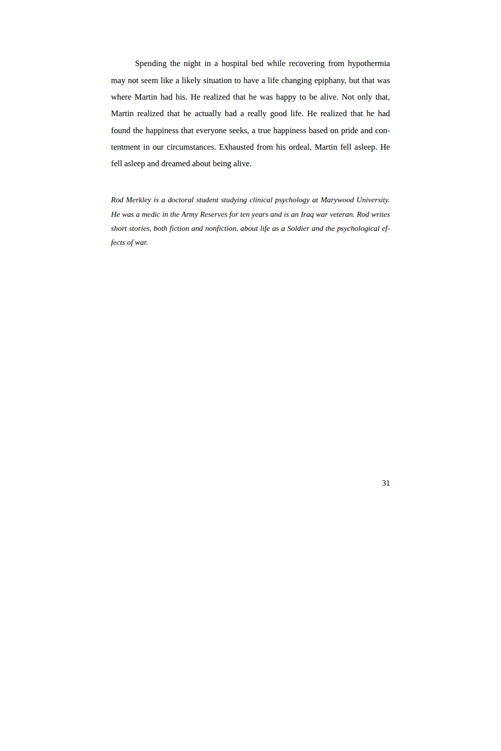Spending the night in a hospital bed while recovering from hypothermia may not seem like a likely situation to have a life changing epiphany, but that was where Martin had his. He realized that he was happy to be alive. Not only that, Martin realized that he actually had a really good life. He realized that he had found the happiness that everyone seeks, a true happiness based on pride and contentment in our circumstances. Exhausted from his ordeal, Martin fell asleep. He fell asleep and dreamed about being alive.
Rod Merkley is a doctoral student studying clinical psychology at Marywood University. He was a medic in the Army Reserves for ten years and is an Iraq war veteran. Rod writes short stories, both fiction and nonfiction, about life as a Soldier and the psychological effects of war.
31